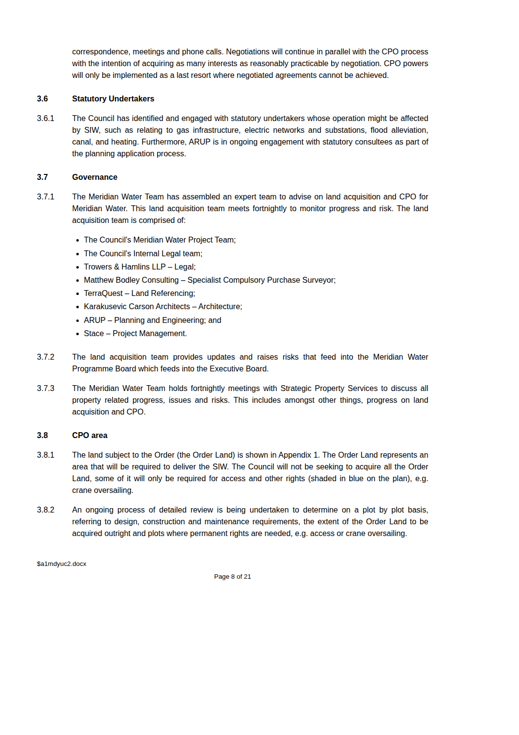correspondence, meetings and phone calls. Negotiations will continue in parallel with the CPO process with the intention of acquiring as many interests as reasonably practicable by negotiation. CPO powers will only be implemented as a last resort where negotiated agreements cannot be achieved.
3.6 Statutory Undertakers
3.6.1
The Council has identified and engaged with statutory undertakers whose operation might be affected by SIW, such as relating to gas infrastructure, electric networks and substations, flood alleviation, canal, and heating. Furthermore, ARUP is in ongoing engagement with statutory consultees as part of the planning application process.
3.7 Governance
3.7.1
The Meridian Water Team has assembled an expert team to advise on land acquisition and CPO for Meridian Water. This land acquisition team meets fortnightly to monitor progress and risk. The land acquisition team is comprised of:
The Council's Meridian Water Project Team;
The Council's Internal Legal team;
Trowers & Hamlins LLP – Legal;
Matthew Bodley Consulting – Specialist Compulsory Purchase Surveyor;
TerraQuest – Land Referencing;
Karakusevic Carson Architects – Architecture;
ARUP – Planning and Engineering; and
Stace – Project Management.
3.7.2
The land acquisition team provides updates and raises risks that feed into the Meridian Water Programme Board which feeds into the Executive Board.
3.7.3
The Meridian Water Team holds fortnightly meetings with Strategic Property Services to discuss all property related progress, issues and risks. This includes amongst other things, progress on land acquisition and CPO.
3.8 CPO area
3.8.1
The land subject to the Order (the Order Land) is shown in Appendix 1. The Order Land represents an area that will be required to deliver the SIW. The Council will not be seeking to acquire all the Order Land, some of it will only be required for access and other rights (shaded in blue on the plan), e.g. crane oversailing.
3.8.2
An ongoing process of detailed review is being undertaken to determine on a plot by plot basis, referring to design, construction and maintenance requirements, the extent of the Order Land to be acquired outright and plots where permanent rights are needed, e.g. access or crane oversailing.
$a1mdyuc2.docx
Page 8 of 21